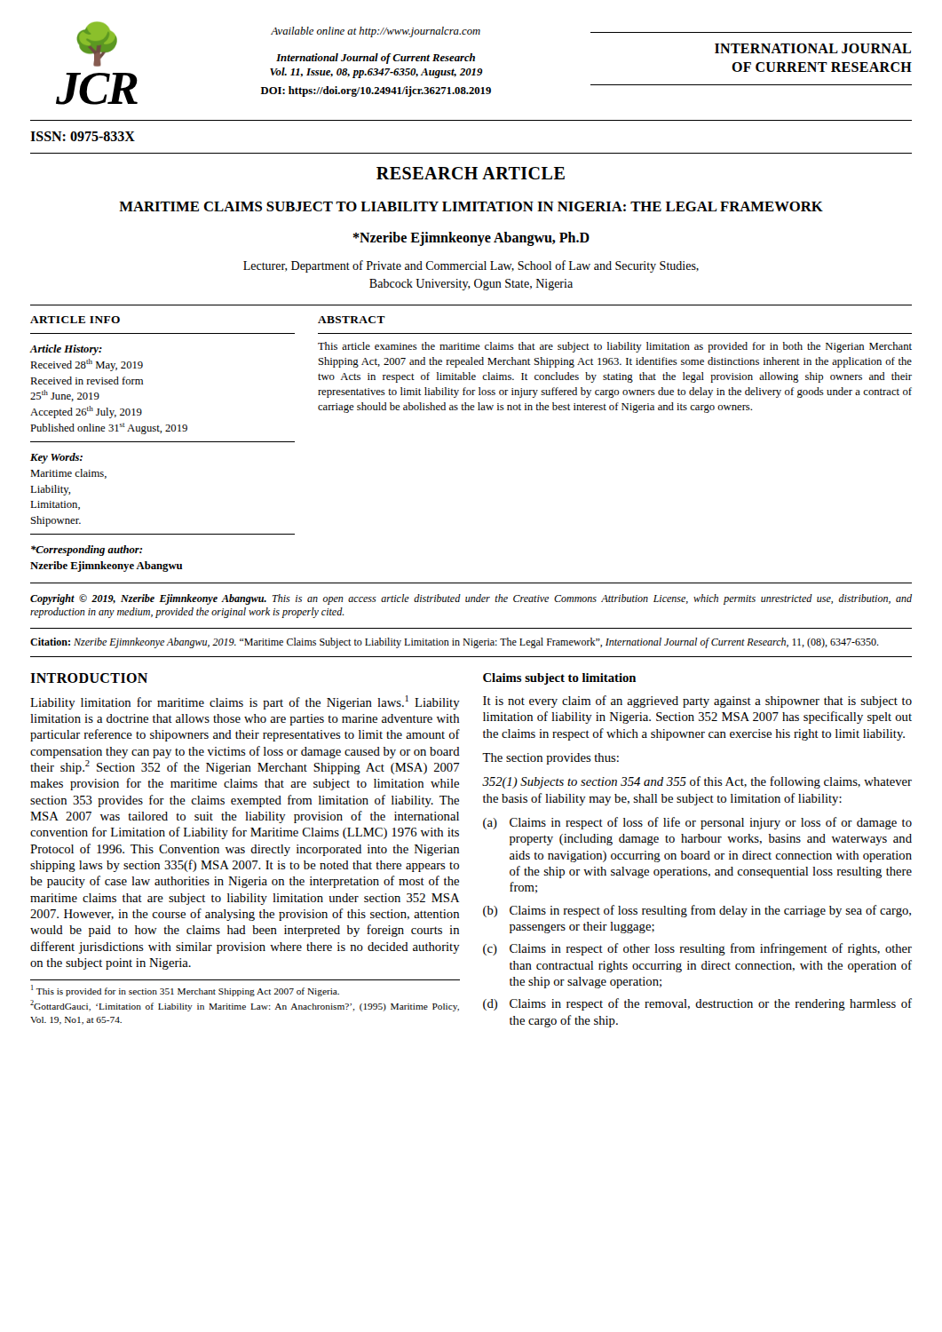🌳
JCR
Available online at http://www.journalcra.com
International Journal of Current Research
Vol. 11, Issue, 08, pp.6347-6350, August, 2019
DOI: https://doi.org/10.24941/ijcr.36271.08.2019
INTERNATIONAL JOURNAL
OF CURRENT RESEARCH
ISSN: 0975-833X
RESEARCH ARTICLE
MARITIME CLAIMS SUBJECT TO LIABILITY LIMITATION IN NIGERIA: THE LEGAL FRAMEWORK
*Nzeribe Ejimnkeonye Abangwu, Ph.D
Lecturer, Department of Private and Commercial Law, School of Law and Security Studies,
Babcock University, Ogun State, Nigeria
ARTICLE INFO
Article History:
Received 28th May, 2019
Received in revised form
25th June, 2019
Accepted 26th July, 2019
Published online 31st August, 2019
Key Words:
Maritime claims,
Liability,
Limitation,
Shipowner.
*Corresponding author:
Nzeribe Ejimnkeonye Abangwu
ABSTRACT
This article examines the maritime claims that are subject to liability limitation as provided for in both the Nigerian Merchant Shipping Act, 2007 and the repealed Merchant Shipping Act 1963. It identifies some distinctions inherent in the application of the two Acts in respect of limitable claims. It concludes by stating that the legal provision allowing ship owners and their representatives to limit liability for loss or injury suffered by cargo owners due to delay in the delivery of goods under a contract of carriage should be abolished as the law is not in the best interest of Nigeria and its cargo owners.
Copyright © 2019, Nzeribe Ejimnkeonye Abangwu. This is an open access article distributed under the Creative Commons Attribution License, which permits unrestricted use, distribution, and reproduction in any medium, provided the original work is properly cited.
Citation: Nzeribe Ejimnkeonye Abangwu, 2019. “Maritime Claims Subject to Liability Limitation in Nigeria: The Legal Framework”, International Journal of Current Research, 11, (08), 6347-6350.
INTRODUCTION
Liability limitation for maritime claims is part of the Nigerian laws.1 Liability limitation is a doctrine that allows those who are parties to marine adventure with particular reference to shipowners and their representatives to limit the amount of compensation they can pay to the victims of loss or damage caused by or on board their ship.2 Section 352 of the Nigerian Merchant Shipping Act (MSA) 2007 makes provision for the maritime claims that are subject to limitation while section 353 provides for the claims exempted from limitation of liability. The MSA 2007 was tailored to suit the liability provision of the international convention for Limitation of Liability for Maritime Claims (LLMC) 1976 with its Protocol of 1996. This Convention was directly incorporated into the Nigerian shipping laws by section 335(f) MSA 2007. It is to be noted that there appears to be paucity of case law authorities in Nigeria on the interpretation of most of the maritime claims that are subject to liability limitation under section 352 MSA 2007. However, in the course of analysing the provision of this section, attention would be paid to how the claims had been interpreted by foreign courts in different jurisdictions with similar provision where there is no decided authority on the subject point in Nigeria.
1 This is provided for in section 351 Merchant Shipping Act 2007 of Nigeria.
2GottardGauci, ‘Limitation of Liability in Maritime Law: An Anachronism?’, (1995) Maritime Policy, Vol. 19, No1, at 65-74.
Claims subject to limitation
It is not every claim of an aggrieved party against a shipowner that is subject to limitation of liability in Nigeria. Section 352 MSA 2007 has specifically spelt out the claims in respect of which a shipowner can exercise his right to limit liability.
The section provides thus:
352(1) Subjects to section 354 and 355 of this Act, the following claims, whatever the basis of liability may be, shall be subject to limitation of liability:
(a) Claims in respect of loss of life or personal injury or loss of or damage to property (including damage to harbour works, basins and waterways and aids to navigation) occurring on board or in direct connection with operation of the ship or with salvage operations, and consequential loss resulting there from;
(b) Claims in respect of loss resulting from delay in the carriage by sea of cargo, passengers or their luggage;
(c) Claims in respect of other loss resulting from infringement of rights, other than contractual rights occurring in direct connection, with the operation of the ship or salvage operation;
(d) Claims in respect of the removal, destruction or the rendering harmless of the cargo of the ship.